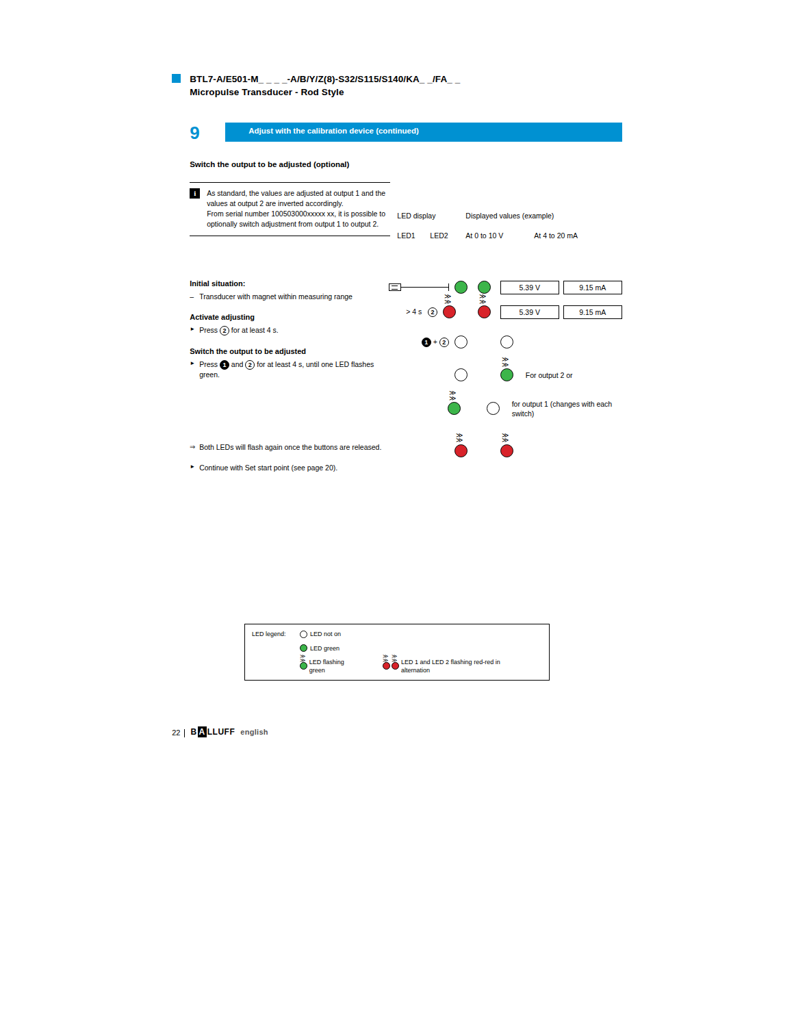BTL7-A/E501-M_ _ _ _-A/B/Y/Z(8)-S32/S115/S140/KA_ _/FA_ _
Micropulse Transducer - Rod Style
9
Adjust with the calibration device (continued)
Switch the output to be adjusted (optional)
i
As standard, the values are adjusted at output 1 and the values at output 2 are inverted accordingly.
From serial number 100503000xxxxx xx, it is possible to optionally switch adjustment from output 1 to output 2.
LED display
Displayed values (example)
LED1
LED2
At 0 to 10 V
At 4 to 20 mA
Initial situation:
Transducer with magnet within measuring range
Activate adjusting
Press 2 for at least 4 s.
Switch the output to be adjusted
Press 1 and 2 for at least 4 s, until one LED flashes green.
Both LEDs will flash again once the buttons are released.
Continue with Set start point (see page 20).
5.39 V
9.15 mA
> 4 s 2
≫≫ ≫≫
5.39 V
9.15 mA
1 + 2
≫≫
For output 2 or
≫≫
for output 1 (changes with each switch)
≫≫ ≫≫
LED legend:
LED not on
LED green
≫≫ LED flashing green
≫≫ ≫≫ LED 1 and LED 2 flashing red-red in alternation
22
BALLUFF
english